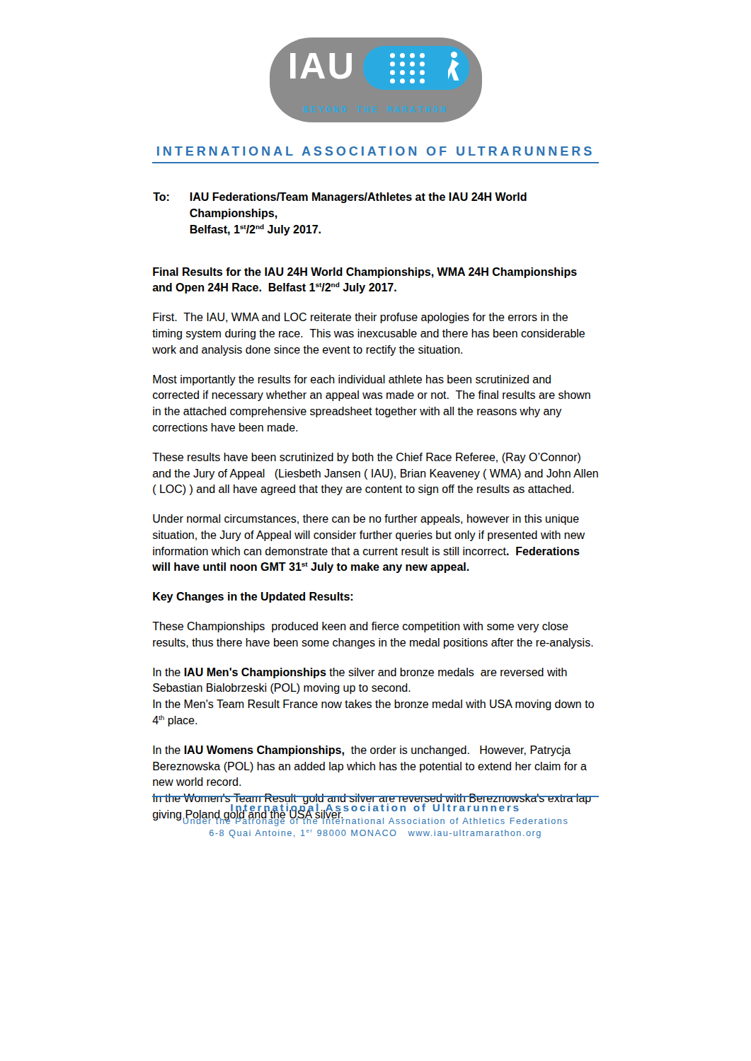IAU
BEYOND THE MARATHON
INTERNATIONAL ASSOCIATION OF ULTRARUNNERS
| To: | IAU Federations/Team Managers/Athletes at the IAU 24H World Championships, Belfast, 1 st /2 nd July 2017. |
Final Results for the IAU 24H World Championships, WMA 24H Championships and Open 24H Race. Belfast 1st/2nd July 2017.
First. The IAU, WMA and LOC reiterate their profuse apologies for the errors in the timing system during the race. This was inexcusable and there has been considerable work and analysis done since the event to rectify the situation.
Most importantly the results for each individual athlete has been scrutinized and corrected if necessary whether an appeal was made or not. The final results are shown in the attached comprehensive spreadsheet together with all the reasons why any corrections have been made.
These results have been scrutinized by both the Chief Race Referee, (Ray O’Connor) and the Jury of Appeal (Liesbeth Jansen ( IAU), Brian Keaveney ( WMA) and John Allen ( LOC) ) and all have agreed that they are content to sign off the results as attached.
Under normal circumstances, there can be no further appeals, however in this unique situation, the Jury of Appeal will consider further queries but only if presented with new information which can demonstrate that a current result is still incorrect. Federations will have until noon GMT 31st July to make any new appeal.
Key Changes in the Updated Results:
These Championships produced keen and fierce competition with some very close results, thus there have been some changes in the medal positions after the re-analysis.
In the IAU Men's Championships the silver and bronze medals are reversed with Sebastian Bialobrzeski (POL) moving up to second.
In the Men's Team Result France now takes the bronze medal with USA moving down to 4th place.
In the IAU Womens Championships, the order is unchanged. However, Patrycja Bereznowska (POL) has an added lap which has the potential to extend her claim for a new world record.
In the Women's Team Result gold and silver are reversed with Bereznowska's extra lap giving Poland gold and the USA silver.
International Association of Ultrarunners
Under the Patronage of the International Association of Athletics Federations
6-8 Quai Antoine, 1er 98000 MONACO www.iau-ultramarathon.org